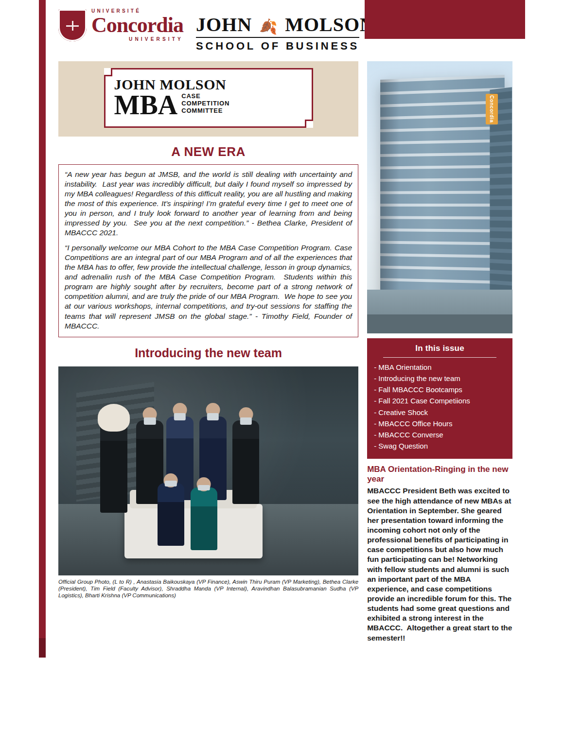Université Concordia University
JOHN 🍂 MOLSON
SCHOOL OF BUSINESS
November|2021
JOHN MOLSON
MBA CASE
COMPETITION
COMMITTEE
A NEW ERA
“A new year has begun at JMSB, and the world is still dealing with uncertainty and instability. Last year was incredibly difficult, but daily I found myself so impressed by my MBA colleagues! Regardless of this difficult reality, you are all hustling and making the most of this experience. It’s inspiring! I’m grateful every time I get to meet one of you in person, and I truly look forward to another year of learning from and being impressed by you. See you at the next competition.” - Bethea Clarke, President of MBACCC 2021.
“I personally welcome our MBA Cohort to the MBA Case Competition Program. Case Competitions are an integral part of our MBA Program and of all the experiences that the MBA has to offer, few provide the intellectual challenge, lesson in group dynamics, and adrenalin rush of the MBA Case Competition Program. Students within this program are highly sought after by recruiters, become part of a strong network of competition alumni, and are truly the pride of our MBA Program. We hope to see you at our various workshops, internal competitions, and try-out sessions for staffing the teams that will represent JMSB on the global stage.” - Timothy Field, Founder of MBACCC.
Introducing the new team
Official Group Photo, (L to R) , Anastasia Baikouskaya (VP Finance), Aswin Thiru Puram (VP Marketing), Bethea Clarke (President), Tim Field (Faculty Advisor), Shraddha Manda (VP Internal), Aravindhan Balasubramanian Sudha (VP Logistics), Bharti Krishna (VP Communications)
Concordia
In this issue
MBA Orientation
Introducing the new team
Fall MBACCC Bootcamps
Fall 2021 Case Competiions
Creative Shock
MBACCC Office Hours
MBACCC Converse
Swag Question
MBA Orientation-Ringing in the new year
MBACCC President Beth was excited to see the high attendance of new MBAs at Orientation in September. She geared her presentation toward informing the incoming cohort not only of the professional benefits of participating in case competitions but also how much fun participating can be! Networking with fellow students and alumni is such an important part of the MBA experience, and case competitions provide an incredible forum for this. The students had some great questions and exhibited a strong interest in the MBACCC. Altogether a great start to the semester!!